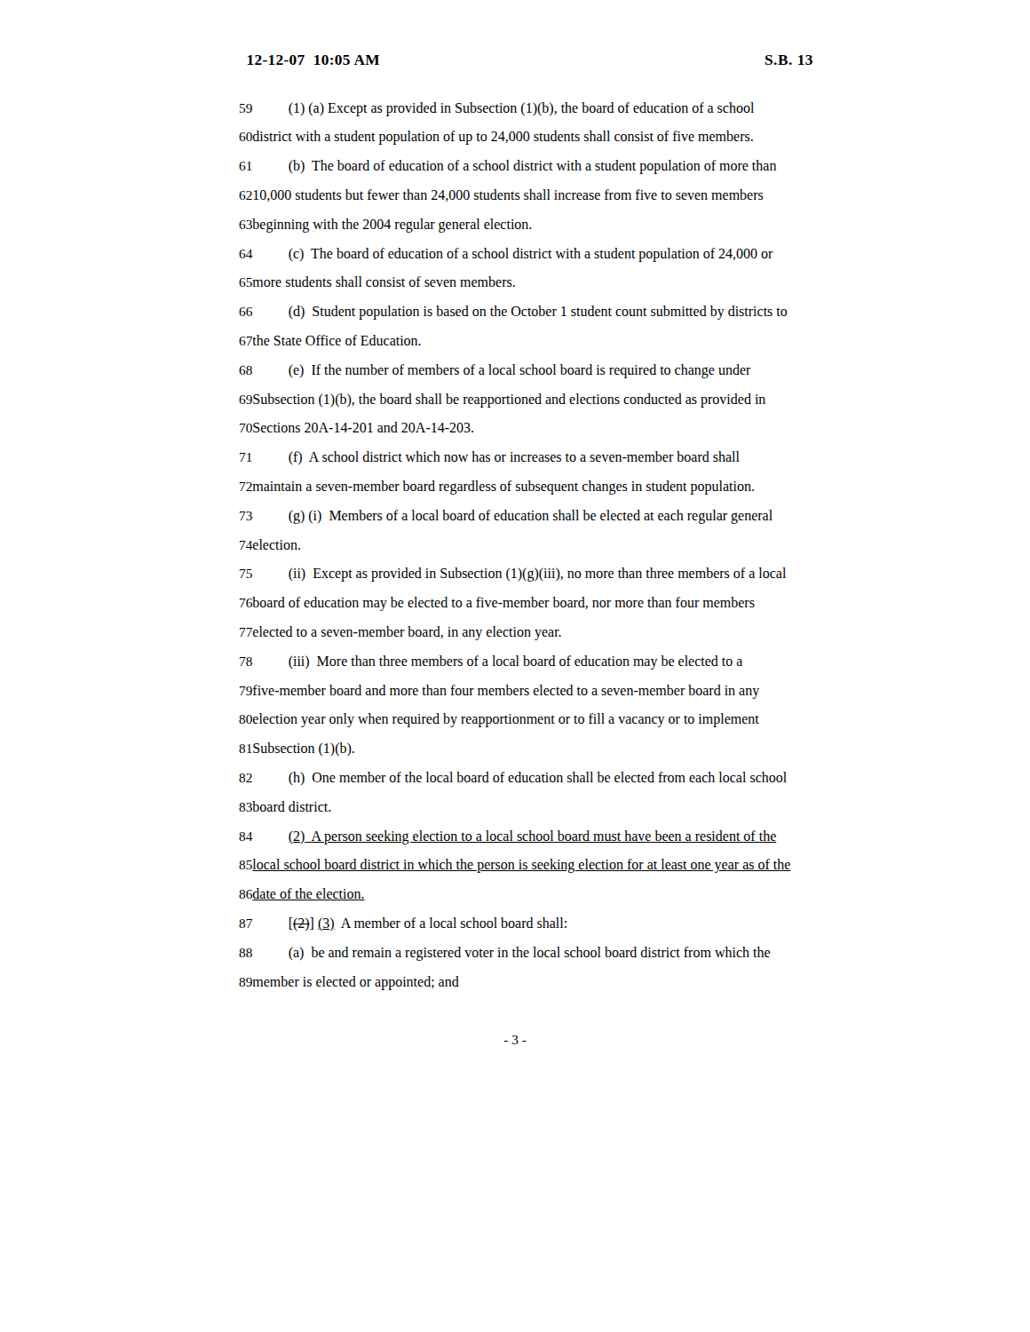12-12-07 10:05 AM S.B. 13
| 59 | (1) (a) Except as provided in Subsection (1)(b), the board of education of a school |
| 60 | district with a student population of up to 24,000 students shall consist of five members. |
| 61 | (b) The board of education of a school district with a student population of more than |
| 62 | 10,000 students but fewer than 24,000 students shall increase from five to seven members |
| 63 | beginning with the 2004 regular general election. |
| 64 | (c) The board of education of a school district with a student population of 24,000 or |
| 65 | more students shall consist of seven members. |
| 66 | (d) Student population is based on the October 1 student count submitted by districts to |
| 67 | the State Office of Education. |
| 68 | (e) If the number of members of a local school board is required to change under |
| 69 | Subsection (1)(b), the board shall be reapportioned and elections conducted as provided in |
| 70 | Sections 20A-14-201 and 20A-14-203. |
| 71 | (f) A school district which now has or increases to a seven-member board shall |
| 72 | maintain a seven-member board regardless of subsequent changes in student population. |
| 73 | (g) (i) Members of a local board of education shall be elected at each regular general |
| 74 | election. |
| 75 | (ii) Except as provided in Subsection (1)(g)(iii), no more than three members of a local |
| 76 | board of education may be elected to a five-member board, nor more than four members |
| 77 | elected to a seven-member board, in any election year. |
| 78 | (iii) More than three members of a local board of education may be elected to a |
| 79 | five-member board and more than four members elected to a seven-member board in any |
| 80 | election year only when required by reapportionment or to fill a vacancy or to implement |
| 81 | Subsection (1)(b). |
| 82 | (h) One member of the local board of education shall be elected from each local school |
| 83 | board district. |
| 84 | (2) A person seeking election to a local school board must have been a resident of the |
| 85 | local school board district in which the person is seeking election for at least one year as of the |
| 86 | date of the election. |
| 87 | [ (2) ] (3) A member of a local school board shall: |
| 88 | (a) be and remain a registered voter in the local school board district from which the |
| 89 | member is elected or appointed; and |
- 3 -